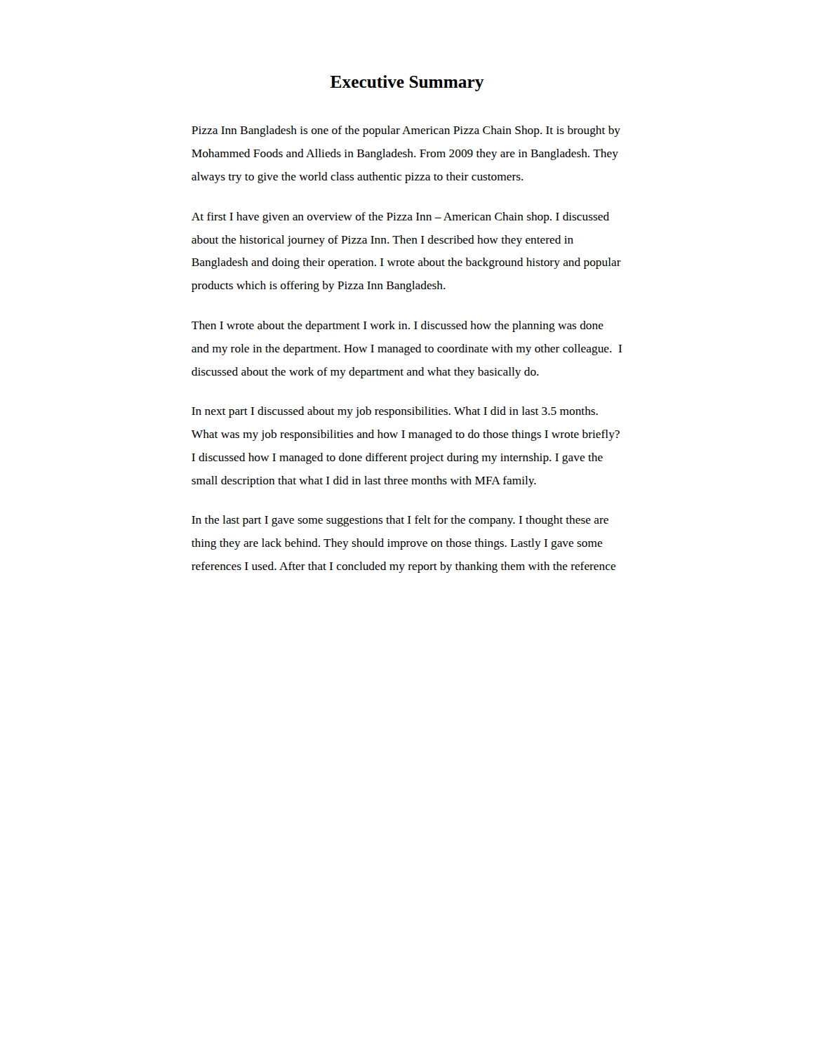Executive Summary
Pizza Inn Bangladesh is one of the popular American Pizza Chain Shop. It is brought by Mohammed Foods and Allieds in Bangladesh. From 2009 they are in Bangladesh. They always try to give the world class authentic pizza to their customers.
At first I have given an overview of the Pizza Inn – American Chain shop. I discussed about the historical journey of Pizza Inn. Then I described how they entered in Bangladesh and doing their operation. I wrote about the background history and popular products which is offering by Pizza Inn Bangladesh.
Then I wrote about the department I work in. I discussed how the planning was done and my role in the department. How I managed to coordinate with my other colleague. I discussed about the work of my department and what they basically do.
In next part I discussed about my job responsibilities. What I did in last 3.5 months. What was my job responsibilities and how I managed to do those things I wrote briefly? I discussed how I managed to done different project during my internship. I gave the small description that what I did in last three months with MFA family.
In the last part I gave some suggestions that I felt for the company. I thought these are thing they are lack behind. They should improve on those things. Lastly I gave some references I used. After that I concluded my report by thanking them with the reference